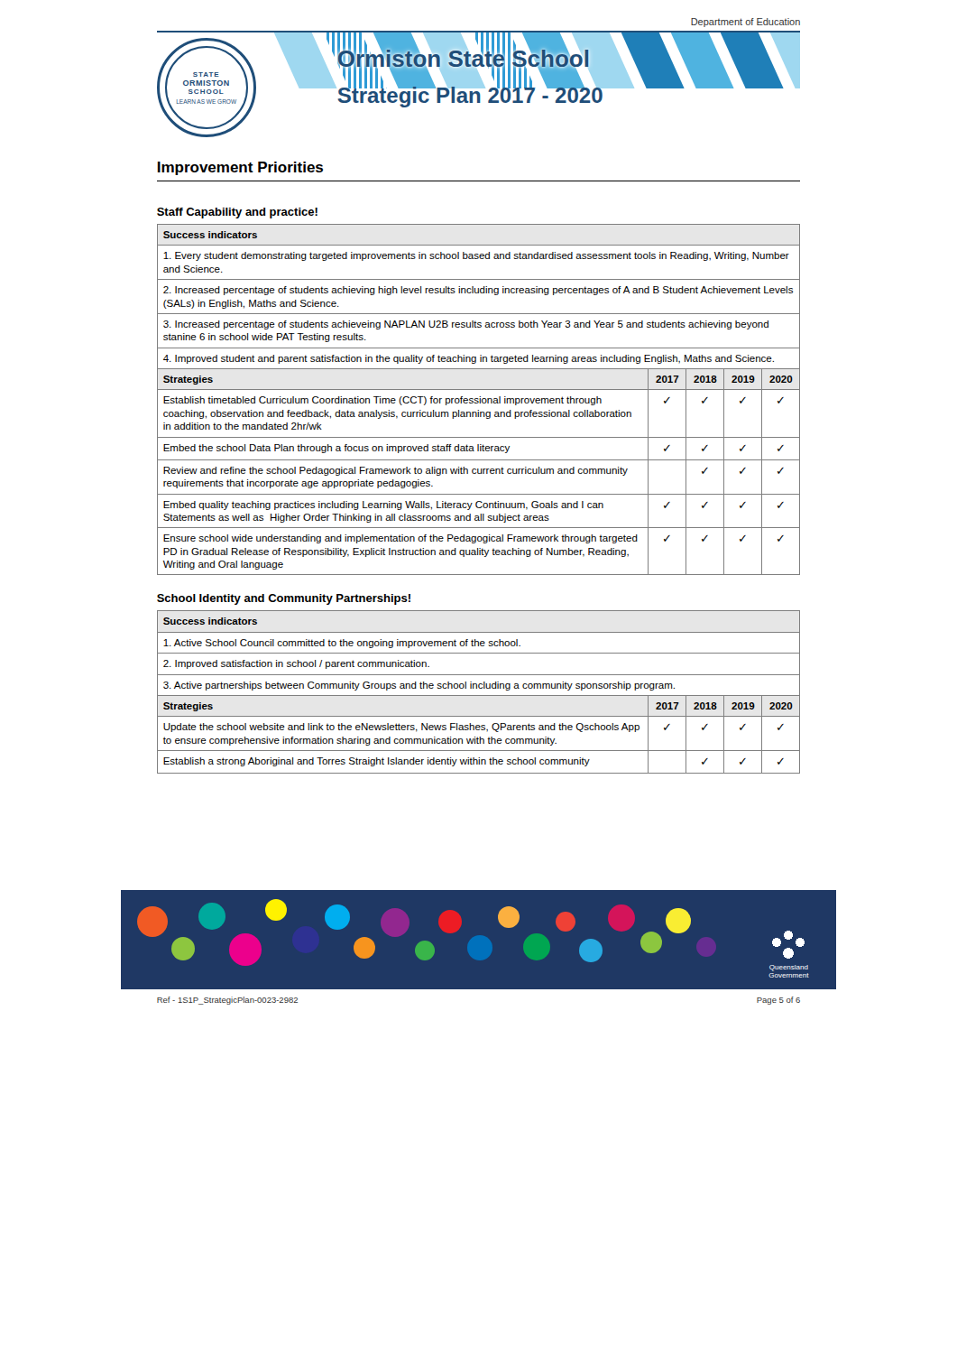Department of Education
STATE
ORMISTON
SCHOOL
LEARN AS WE GROW
Ormiston State School
Strategic Plan 2017 - 2020
Improvement Priorities
Staff Capability and practice!
| Success indicators |
| --- |
| 1. Every student demonstrating targeted improvements in school based and standardised assessment tools in Reading, Writing, Number and Science. |
| 2. Increased percentage of students achieving high level results including increasing percentages of A and B Student Achievement Levels (SALs) in English, Maths and Science. |
| 3. Increased percentage of students achieveing NAPLAN U2B results across both Year 3 and Year 5 and students achieving beyond stanine 6 in school wide PAT Testing results. |
| 4. Improved student and parent satisfaction in the quality of teaching in targeted learning areas including English, Maths and Science. |
| Strategies | 2017 | 2018 | 2019 | 2020 |
| Establish timetabled Curriculum Coordination Time (CCT) for professional improvement through coaching, observation and feedback, data analysis, curriculum planning and professional collaboration in addition to the mandated 2hr/wk | ✓ | ✓ | ✓ | ✓ |
| Embed the school Data Plan through a focus on improved staff data literacy | ✓ | ✓ | ✓ | ✓ |
| Review and refine the school Pedagogical Framework to align with current curriculum and community requirements that incorporate age appropriate pedagogies. | | ✓ | ✓ | ✓ |
| Embed quality teaching practices including Learning Walls, Literacy Continuum, Goals and I can Statements as well as Higher Order Thinking in all classrooms and all subject areas | ✓ | ✓ | ✓ | ✓ |
| Ensure school wide understanding and implementation of the Pedagogical Framework through targeted PD in Gradual Release of Responsibility, Explicit Instruction and quality teaching of Number, Reading, Writing and Oral language | ✓ | ✓ | ✓ | ✓ |
School Identity and Community Partnerships!
| Success indicators |
| --- |
| 1. Active School Council committed to the ongoing improvement of the school. |
| 2. Improved satisfaction in school / parent communication. |
| 3. Active partnerships between Community Groups and the school including a community sponsorship program. |
| Strategies | 2017 | 2018 | 2019 | 2020 |
| Update the school website and link to the eNewsletters, News Flashes, QParents and the Qschools App to ensure comprehensive information sharing and communication with the community. | ✓ | ✓ | ✓ | ✓ |
| Establish a strong Aboriginal and Torres Straight Islander identiy within the school community | | ✓ | ✓ | ✓ |
Queensland
Government
Ref - 1S1P_StrategicPlan-0023-2982
Page 5 of 6